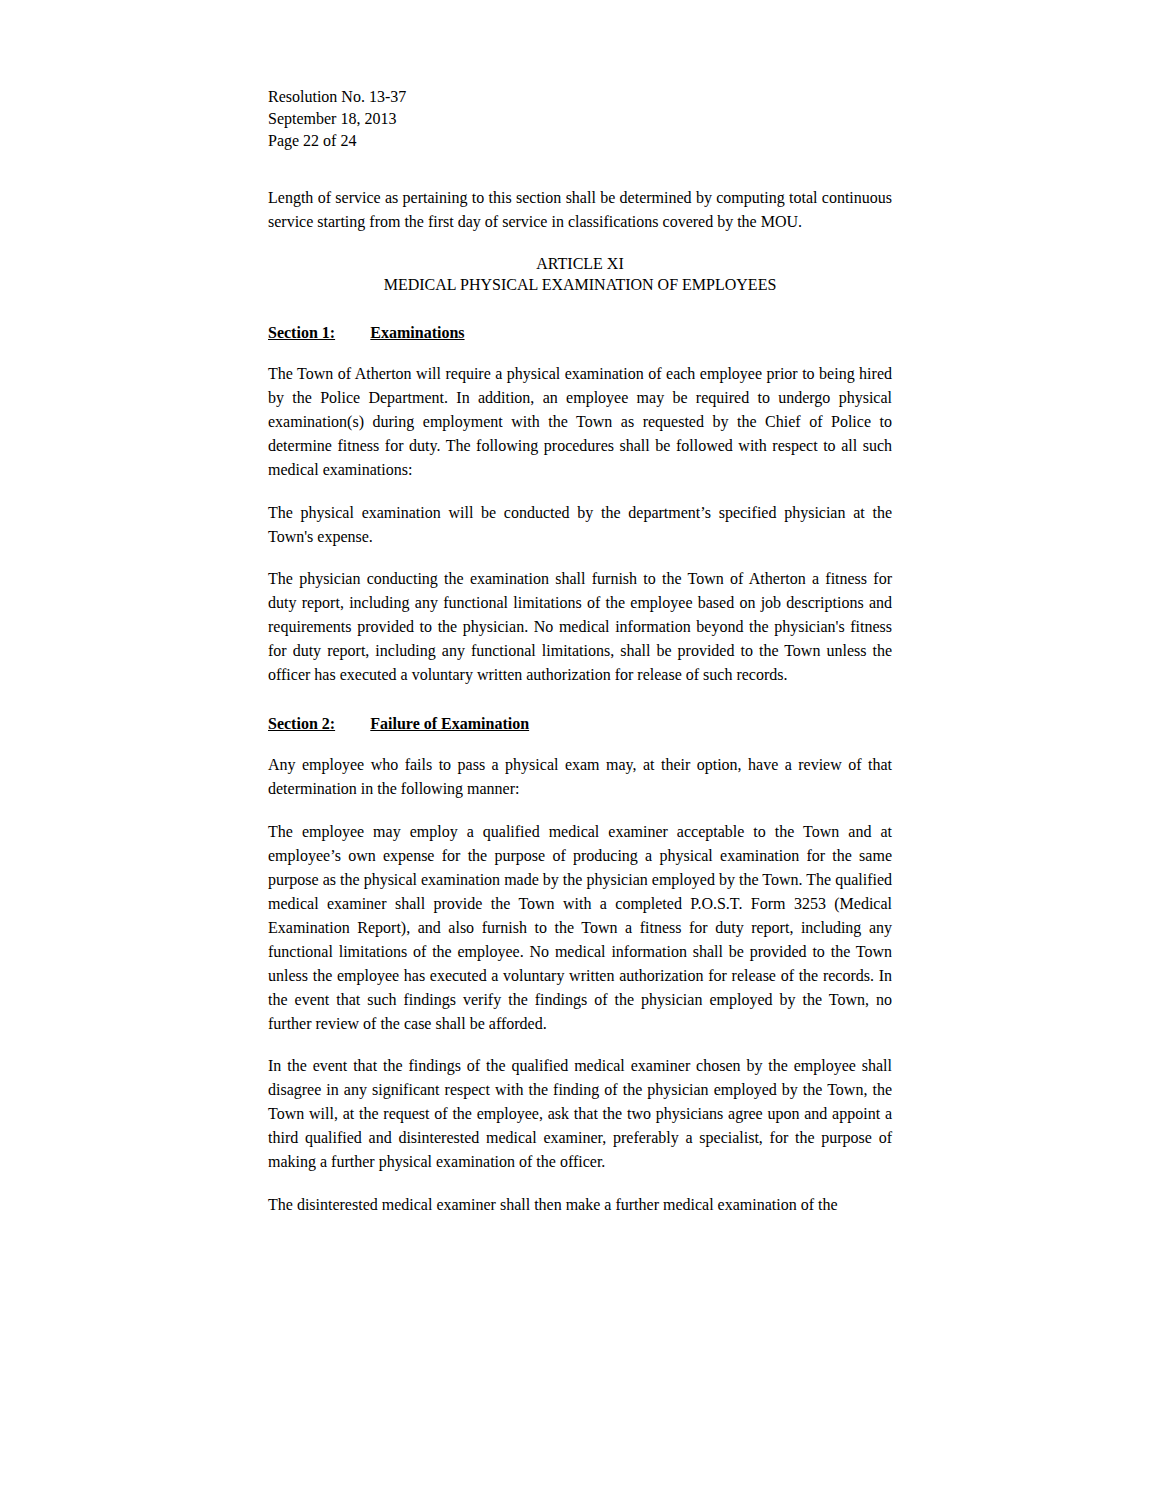Resolution No. 13-37
September 18, 2013
Page 22 of 24
Length of service as pertaining to this section shall be determined by computing total continuous service starting from the first day of service in classifications covered by the MOU.
ARTICLE XI MEDICAL PHYSICAL EXAMINATION OF EMPLOYEES
Section 1: Examinations
The Town of Atherton will require a physical examination of each employee prior to being hired by the Police Department. In addition, an employee may be required to undergo physical examination(s) during employment with the Town as requested by the Chief of Police to determine fitness for duty. The following procedures shall be followed with respect to all such medical examinations:
The physical examination will be conducted by the department’s specified physician at the Town's expense.
The physician conducting the examination shall furnish to the Town of Atherton a fitness for duty report, including any functional limitations of the employee based on job descriptions and requirements provided to the physician. No medical information beyond the physician's fitness for duty report, including any functional limitations, shall be provided to the Town unless the officer has executed a voluntary written authorization for release of such records.
Section 2: Failure of Examination
Any employee who fails to pass a physical exam may, at their option, have a review of that determination in the following manner:
The employee may employ a qualified medical examiner acceptable to the Town and at employee’s own expense for the purpose of producing a physical examination for the same purpose as the physical examination made by the physician employed by the Town. The qualified medical examiner shall provide the Town with a completed P.O.S.T. Form 3253 (Medical Examination Report), and also furnish to the Town a fitness for duty report, including any functional limitations of the employee. No medical information shall be provided to the Town unless the employee has executed a voluntary written authorization for release of the records. In the event that such findings verify the findings of the physician employed by the Town, no further review of the case shall be afforded.
In the event that the findings of the qualified medical examiner chosen by the employee shall disagree in any significant respect with the finding of the physician employed by the Town, the Town will, at the request of the employee, ask that the two physicians agree upon and appoint a third qualified and disinterested medical examiner, preferably a specialist, for the purpose of making a further physical examination of the officer.
The disinterested medical examiner shall then make a further medical examination of the